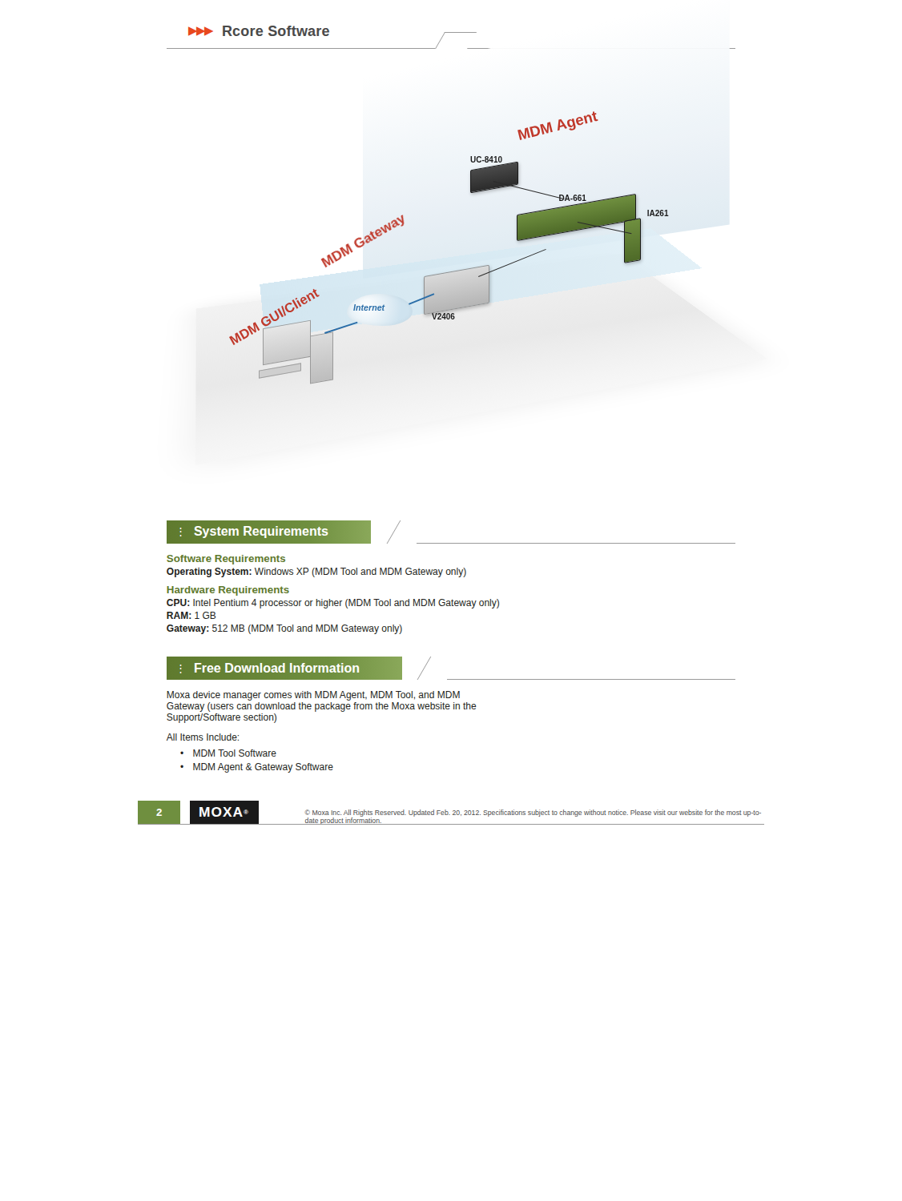▶▶▶
Rcore Software
MDM Agent
MDM Gateway
MDM GUI/Client
UC-8410
DA-661
IA261
V2406
Internet
⋮ System Requirements
Software Requirements
Operating System: Windows XP (MDM Tool and MDM Gateway only)
Hardware Requirements
CPU: Intel Pentium 4 processor or higher (MDM Tool and MDM Gateway only)
RAM: 1 GB
Gateway: 512 MB (MDM Tool and MDM Gateway only)
⋮ Free Download Information
Moxa device manager comes with MDM Agent, MDM Tool, and MDM Gateway (users can download the package from the Moxa website in the Support/Software section)
All Items Include:
MDM Tool Software
MDM Agent & Gateway Software
2
MOXA®
© Moxa Inc. All Rights Reserved. Updated Feb. 20, 2012. Specifications subject to change without notice. Please visit our website for the most up-to-date product information.